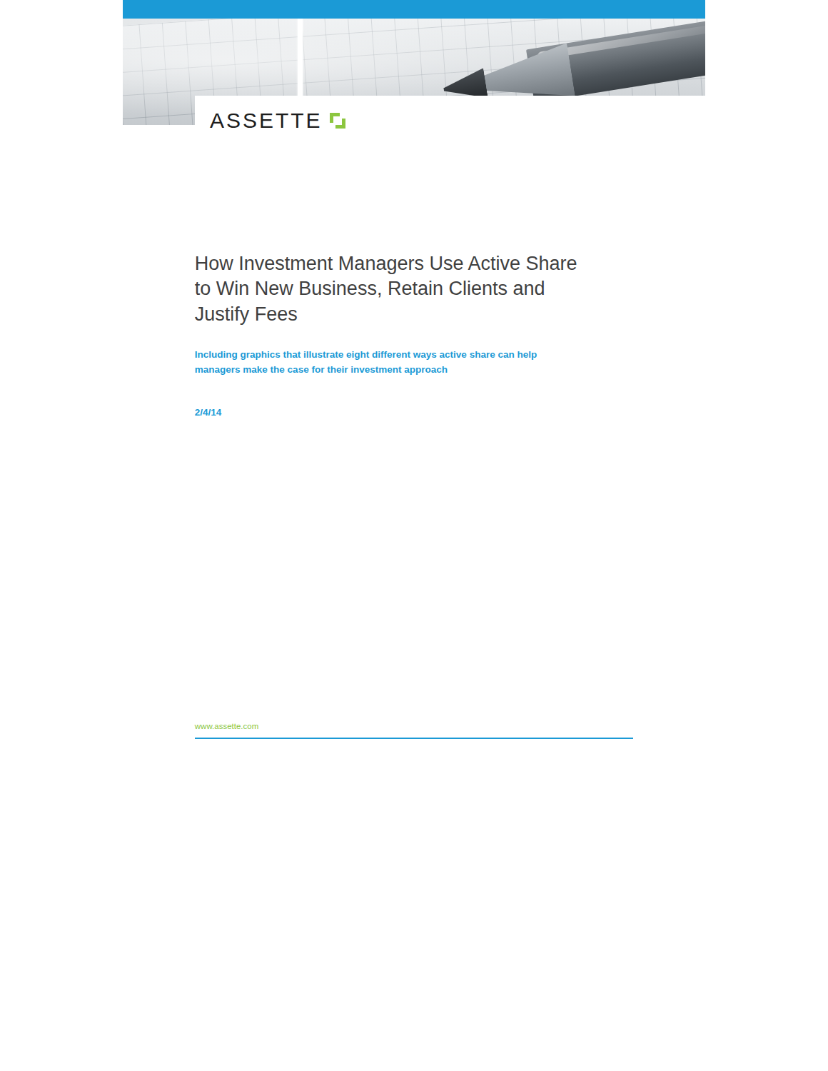ASSETTE
How Investment Managers Use Active Share to Win New Business, Retain Clients and Justify Fees
Including graphics that illustrate eight different ways active share can help managers make the case for their investment approach
2/4/14
www.assette.com